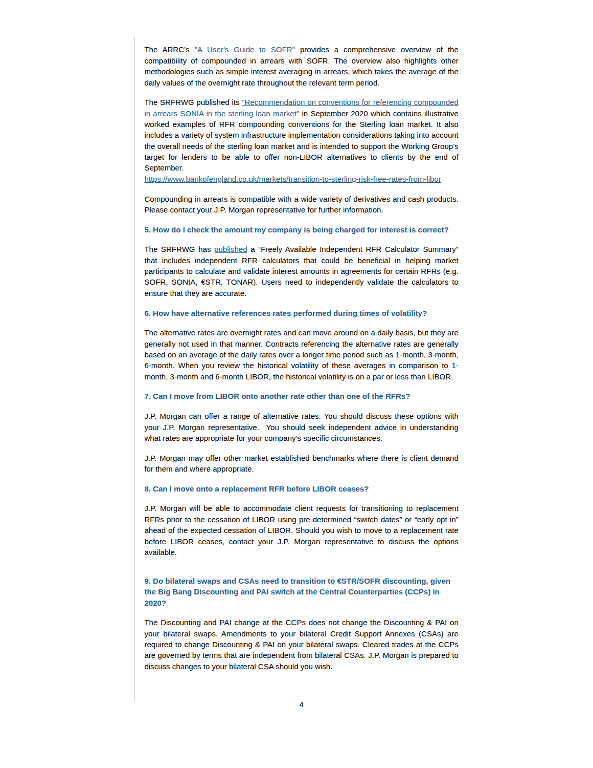The ARRC’s "A User's Guide to SOFR" provides a comprehensive overview of the compatibility of compounded in arrears with SOFR. The overview also highlights other methodologies such as simple interest averaging in arrears, which takes the average of the daily values of the overnight rate throughout the relevant term period.
The SRFRWG published its "Recommendation on conventions for referencing compounded in arrears SONIA in the sterling loan market" in September 2020 which contains illustrative worked examples of RFR compounding conventions for the Sterling loan market. It also includes a variety of system infrastructure implementation considerations taking into account the overall needs of the sterling loan market and is intended to support the Working Group’s target for lenders to be able to offer non-LIBOR alternatives to clients by the end of September.
https://www.bankofengland.co.uk/markets/transition-to-sterling-risk-free-rates-from-libor
Compounding in arrears is compatible with a wide variety of derivatives and cash products. Please contact your J.P. Morgan representative for further information.
5. How do I check the amount my company is being charged for interest is correct?
The SRFRWG has published a “Freely Available Independent RFR Calculator Summary” that includes independent RFR calculators that could be beneficial in helping market participants to calculate and validate interest amounts in agreements for certain RFRs (e.g. SOFR, SONIA, €STR, TONAR). Users need to independently validate the calculators to ensure that they are accurate.
6. How have alternative references rates performed during times of volatility?
The alternative rates are overnight rates and can move around on a daily basis, but they are generally not used in that manner. Contracts referencing the alternative rates are generally based on an average of the daily rates over a longer time period such as 1-month, 3-month, 6-month. When you review the historical volatility of these averages in comparison to 1-month, 3-month and 6-month LIBOR, the historical volatility is on a par or less than LIBOR.
7. Can I move from LIBOR onto another rate other than one of the RFRs?
J.P. Morgan can offer a range of alternative rates. You should discuss these options with your J.P. Morgan representative. You should seek independent advice in understanding what rates are appropriate for your company’s specific circumstances.
J.P. Morgan may offer other market established benchmarks where there is client demand for them and where appropriate.
8. Can I move onto a replacement RFR before LIBOR ceases?
J.P. Morgan will be able to accommodate client requests for transitioning to replacement RFRs prior to the cessation of LIBOR using pre-determined “switch dates” or “early opt in” ahead of the expected cessation of LIBOR. Should you wish to move to a replacement rate before LIBOR ceases, contact your J.P. Morgan representative to discuss the options available.
9. Do bilateral swaps and CSAs need to transition to €STR/SOFR discounting, given the Big Bang Discounting and PAI switch at the Central Counterparties (CCPs) in 2020?
The Discounting and PAI change at the CCPs does not change the Discounting & PAI on your bilateral swaps. Amendments to your bilateral Credit Support Annexes (CSAs) are required to change Discounting & PAI on your bilateral swaps. Cleared trades at the CCPs are governed by terms that are independent from bilateral CSAs. J.P. Morgan is prepared to discuss changes to your bilateral CSA should you wish.
4